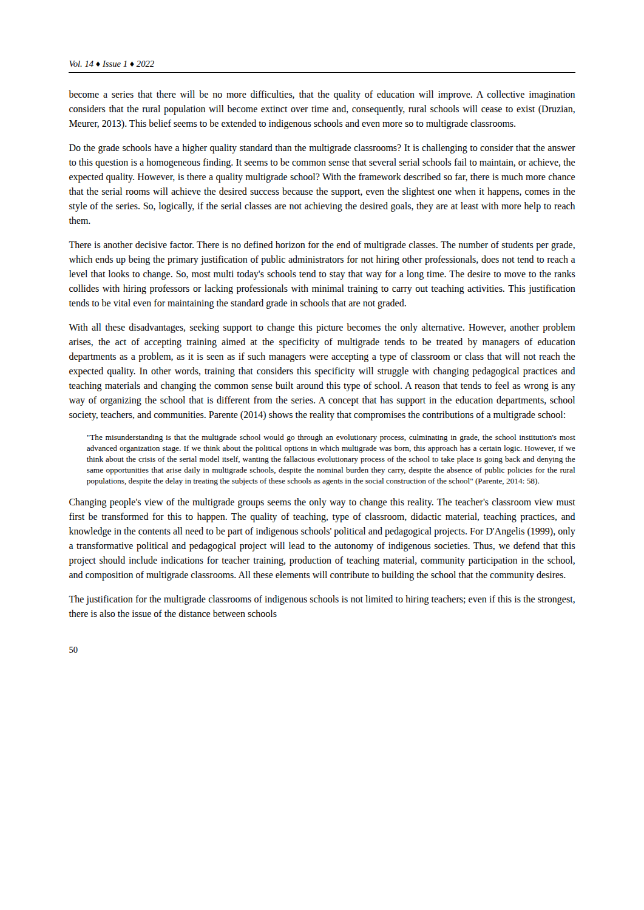Vol. 14 ♦ Issue 1 ♦ 2022
become a series that there will be no more difficulties, that the quality of education will improve. A collective imagination considers that the rural population will become extinct over time and, consequently, rural schools will cease to exist (Druzian, Meurer, 2013). This belief seems to be extended to indigenous schools and even more so to multigrade classrooms.
Do the grade schools have a higher quality standard than the multigrade classrooms? It is challenging to consider that the answer to this question is a homogeneous finding. It seems to be common sense that several serial schools fail to maintain, or achieve, the expected quality. However, is there a quality multigrade school? With the framework described so far, there is much more chance that the serial rooms will achieve the desired success because the support, even the slightest one when it happens, comes in the style of the series. So, logically, if the serial classes are not achieving the desired goals, they are at least with more help to reach them.
There is another decisive factor. There is no defined horizon for the end of multigrade classes. The number of students per grade, which ends up being the primary justification of public administrators for not hiring other professionals, does not tend to reach a level that looks to change. So, most multi today's schools tend to stay that way for a long time. The desire to move to the ranks collides with hiring professors or lacking professionals with minimal training to carry out teaching activities. This justification tends to be vital even for maintaining the standard grade in schools that are not graded.
With all these disadvantages, seeking support to change this picture becomes the only alternative. However, another problem arises, the act of accepting training aimed at the specificity of multigrade tends to be treated by managers of education departments as a problem, as it is seen as if such managers were accepting a type of classroom or class that will not reach the expected quality. In other words, training that considers this specificity will struggle with changing pedagogical practices and teaching materials and changing the common sense built around this type of school. A reason that tends to feel as wrong is any way of organizing the school that is different from the series. A concept that has support in the education departments, school society, teachers, and communities. Parente (2014) shows the reality that compromises the contributions of a multigrade school:
"The misunderstanding is that the multigrade school would go through an evolutionary process, culminating in grade, the school institution's most advanced organization stage. If we think about the political options in which multigrade was born, this approach has a certain logic. However, if we think about the crisis of the serial model itself, wanting the fallacious evolutionary process of the school to take place is going back and denying the same opportunities that arise daily in multigrade schools, despite the nominal burden they carry, despite the absence of public policies for the rural populations, despite the delay in treating the subjects of these schools as agents in the social construction of the school" (Parente, 2014: 58).
Changing people's view of the multigrade groups seems the only way to change this reality. The teacher's classroom view must first be transformed for this to happen. The quality of teaching, type of classroom, didactic material, teaching practices, and knowledge in the contents all need to be part of indigenous schools' political and pedagogical projects. For D'Angelis (1999), only a transformative political and pedagogical project will lead to the autonomy of indigenous societies. Thus, we defend that this project should include indications for teacher training, production of teaching material, community participation in the school, and composition of multigrade classrooms. All these elements will contribute to building the school that the community desires.
The justification for the multigrade classrooms of indigenous schools is not limited to hiring teachers; even if this is the strongest, there is also the issue of the distance between schools
50